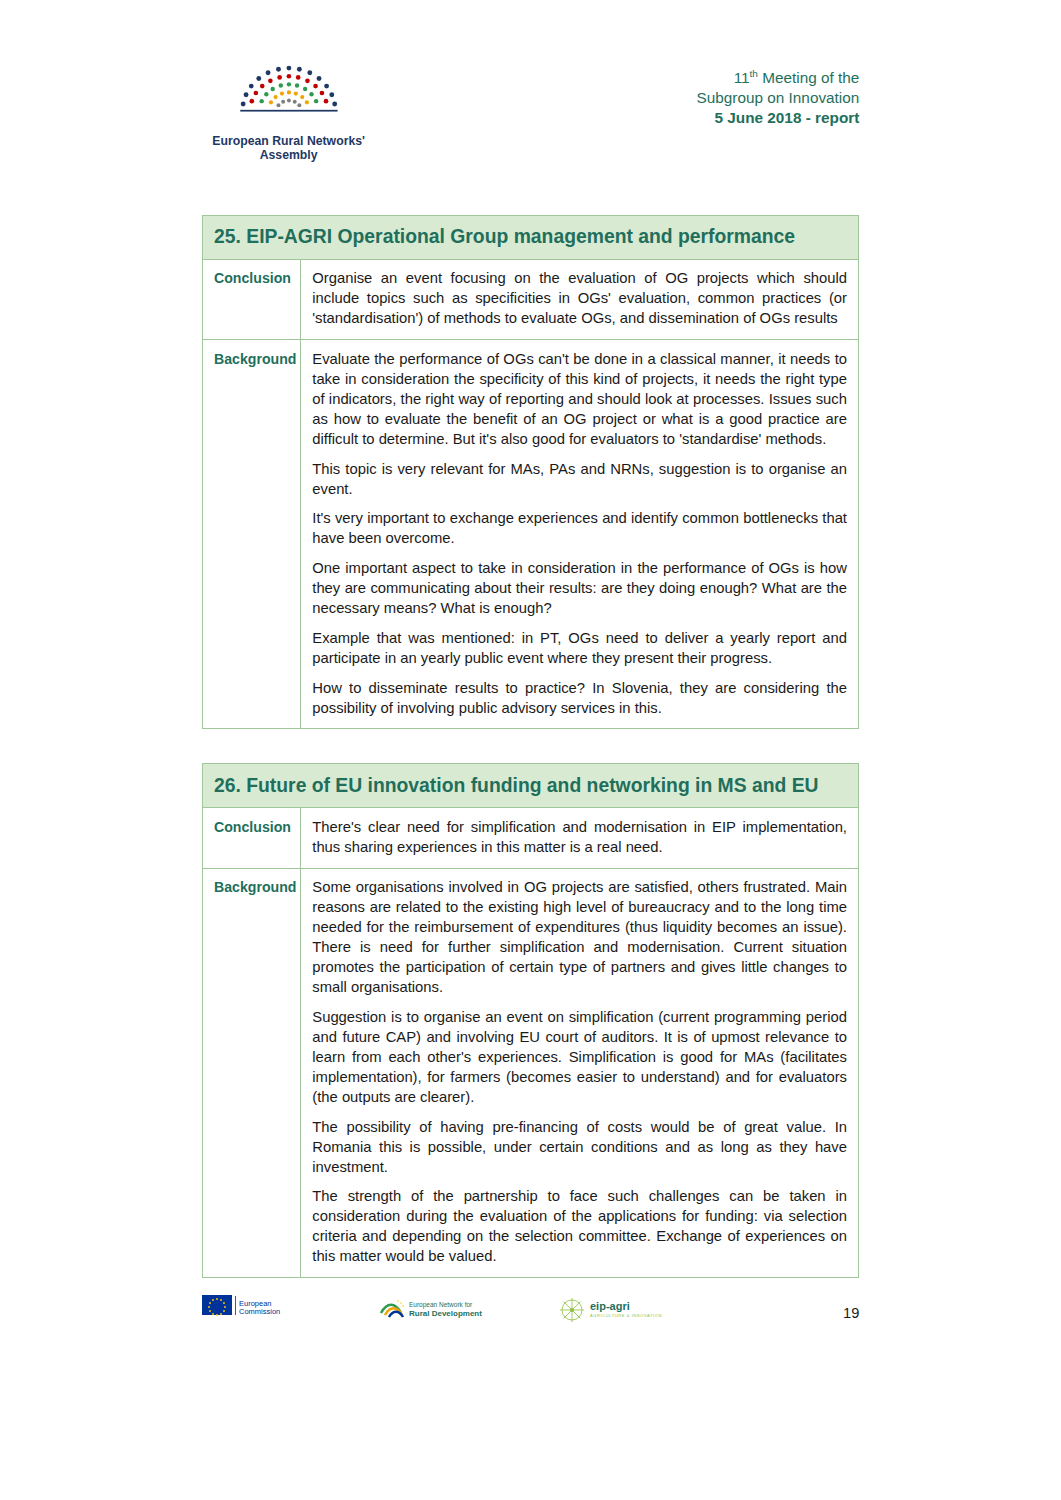European Rural Networks' Assembly
11th Meeting of the
Subgroup on Innovation
5 June 2018 - report
25. EIP-AGRI Operational Group management and performance
| Conclusion | Organise an event focusing on the evaluation of OG projects which should include topics such as specificities in OGs' evaluation, common practices (or 'standardisation') of methods to evaluate OGs, and dissemination of OGs results |
| Background | Evaluate the performance of OGs can't be done in a classical manner, it needs to take in consideration the specificity of this kind of projects, it needs the right type of indicators, the right way of reporting and should look at processes. Issues such as how to evaluate the benefit of an OG project or what is a good practice are difficult to determine. But it's also good for evaluators to 'standardise' methods. This topic is very relevant for MAs, PAs and NRNs, suggestion is to organise an event. It's very important to exchange experiences and identify common bottlenecks that have been overcome. One important aspect to take in consideration in the performance of OGs is how they are communicating about their results: are they doing enough? What are the necessary means? What is enough? Example that was mentioned: in PT, OGs need to deliver a yearly report and participate in an yearly public event where they present their progress. How to disseminate results to practice? In Slovenia, they are considering the possibility of involving public advisory services in this. |
26. Future of EU innovation funding and networking in MS and EU
| Conclusion | There's clear need for simplification and modernisation in EIP implementation, thus sharing experiences in this matter is a real need. |
| Background | Some organisations involved in OG projects are satisfied, others frustrated. Main reasons are related to the existing high level of bureaucracy and to the long time needed for the reimbursement of expenditures (thus liquidity becomes an issue). There is need for further simplification and modernisation. Current situation promotes the participation of certain type of partners and gives little changes to small organisations. Suggestion is to organise an event on simplification (current programming period and future CAP) and involving EU court of auditors. It is of upmost relevance to learn from each other's experiences. Simplification is good for MAs (facilitates implementation), for farmers (becomes easier to understand) and for evaluators (the outputs are clearer). The possibility of having pre-financing of costs would be of great value. In Romania this is possible, under certain conditions and as long as they have investment. The strength of the partnership to face such challenges can be taken in consideration during the evaluation of the applications for funding: via selection criteria and depending on the selection committee. Exchange of experiences on this matter would be valued. |
European Commission
European Network for Rural Development
eip-agri AGRICULTURE & INNOVATION
19